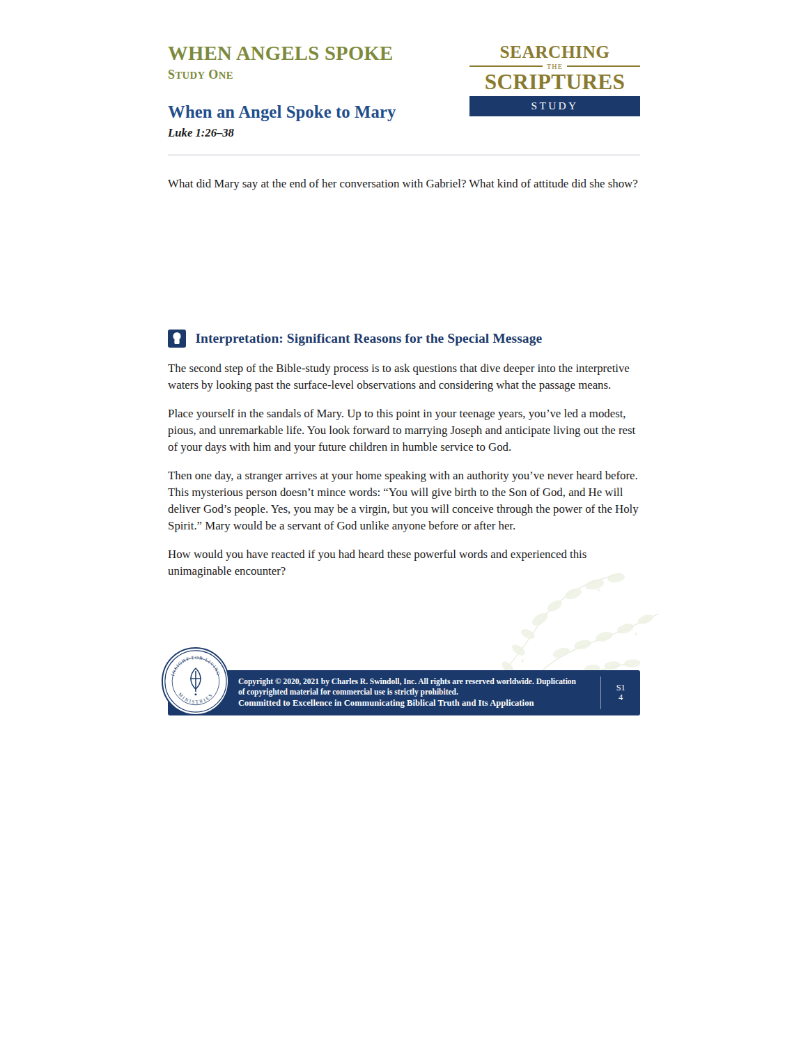When Angels Spoke
STUDY ONE
When an Angel Spoke to Mary
Luke 1:26–38
SEARCHING
THE
SCRIPTURES
STUDY
What did Mary say at the end of her conversation with Gabriel? What kind of attitude did she show?
Interpretation: Significant Reasons for the Special Message
The second step of the Bible-study process is to ask questions that dive deeper into the interpretive waters by looking past the surface-level observations and considering what the passage means.
Place yourself in the sandals of Mary. Up to this point in your teenage years, you’ve led a modest, pious, and unremarkable life. You look forward to marrying Joseph and anticipate living out the rest of your days with him and your future children in humble service to God.
Then one day, a stranger arrives at your home speaking with an authority you’ve never heard before. This mysterious person doesn’t mince words: “You will give birth to the Son of God, and He will deliver God’s people. Yes, you may be a virgin, but you will conceive through the power of the Holy Spirit.” Mary would be a servant of God unlike anyone before or after her.
How would you have reacted if you had heard these powerful words and experienced this unimaginable encounter?
Copyright © 2020, 2021 by Charles R. Swindoll, Inc. All rights are reserved worldwide. Duplication
of copyrighted material for commercial use is strictly prohibited.
Committed to Excellence in Communicating Biblical Truth and Its Application
S1
4
INSIGHT FOR LIVING MINISTRIES